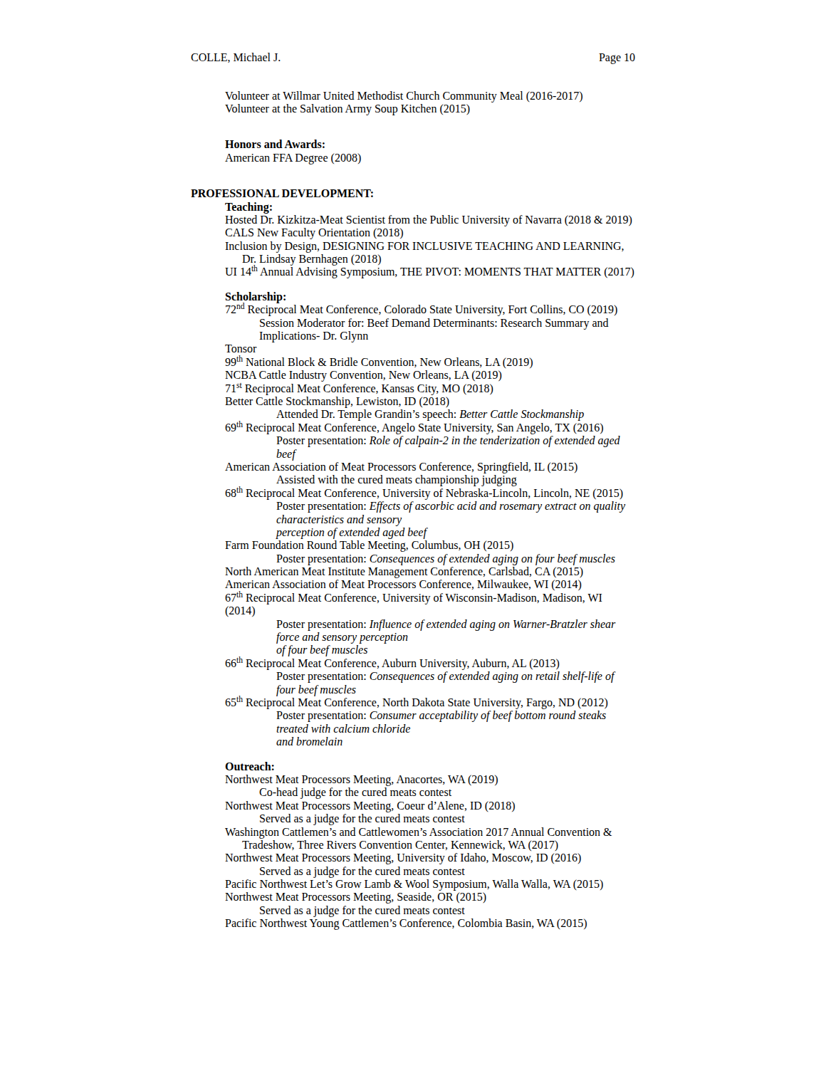COLLE, Michael J.
Page 10
Volunteer at Willmar United Methodist Church Community Meal (2016-2017)
Volunteer at the Salvation Army Soup Kitchen (2015)
Honors and Awards:
American FFA Degree (2008)
PROFESSIONAL DEVELOPMENT:
Teaching:
Hosted Dr. Kizkitza-Meat Scientist from the Public University of Navarra (2018 & 2019)
CALS New Faculty Orientation (2018)
Inclusion by Design, DESIGNING FOR INCLUSIVE TEACHING AND LEARNING, Dr. Lindsay Bernhagen (2018)
UI 14th Annual Advising Symposium, THE PIVOT: MOMENTS THAT MATTER (2017)
Scholarship:
72nd Reciprocal Meat Conference, Colorado State University, Fort Collins, CO (2019)
Session Moderator for: Beef Demand Determinants: Research Summary and Implications- Dr. Glynn
Tonsor
99th National Block & Bridle Convention, New Orleans, LA (2019)
NCBA Cattle Industry Convention, New Orleans, LA (2019)
71st Reciprocal Meat Conference, Kansas City, MO (2018)
Better Cattle Stockmanship, Lewiston, ID (2018)
Attended Dr. Temple Grandin’s speech: Better Cattle Stockmanship
69th Reciprocal Meat Conference, Angelo State University, San Angelo, TX (2016)
Poster presentation: Role of calpain-2 in the tenderization of extended aged beef
American Association of Meat Processors Conference, Springfield, IL (2015)
Assisted with the cured meats championship judging
68th Reciprocal Meat Conference, University of Nebraska-Lincoln, Lincoln, NE (2015)
Poster presentation: Effects of ascorbic acid and rosemary extract on quality characteristics and sensory
perception of extended aged beef
Farm Foundation Round Table Meeting, Columbus, OH (2015)
Poster presentation: Consequences of extended aging on four beef muscles
North American Meat Institute Management Conference, Carlsbad, CA (2015)
American Association of Meat Processors Conference, Milwaukee, WI (2014)
67th Reciprocal Meat Conference, University of Wisconsin-Madison, Madison, WI (2014)
Poster presentation: Influence of extended aging on Warner-Bratzler shear force and sensory perception
of four beef muscles
66th Reciprocal Meat Conference, Auburn University, Auburn, AL (2013)
Poster presentation: Consequences of extended aging on retail shelf-life of four beef muscles
65th Reciprocal Meat Conference, North Dakota State University, Fargo, ND (2012)
Poster presentation: Consumer acceptability of beef bottom round steaks treated with calcium chloride
and bromelain
Outreach:
Northwest Meat Processors Meeting, Anacortes, WA (2019)
Co-head judge for the cured meats contest
Northwest Meat Processors Meeting, Coeur d’Alene, ID (2018)
Served as a judge for the cured meats contest
Washington Cattlemen’s and Cattlewomen’s Association 2017 Annual Convention & Tradeshow, Three Rivers Convention Center, Kennewick, WA (2017)
Northwest Meat Processors Meeting, University of Idaho, Moscow, ID (2016)
Served as a judge for the cured meats contest
Pacific Northwest Let’s Grow Lamb & Wool Symposium, Walla Walla, WA (2015)
Northwest Meat Processors Meeting, Seaside, OR (2015)
Served as a judge for the cured meats contest
Pacific Northwest Young Cattlemen’s Conference, Colombia Basin, WA (2015)